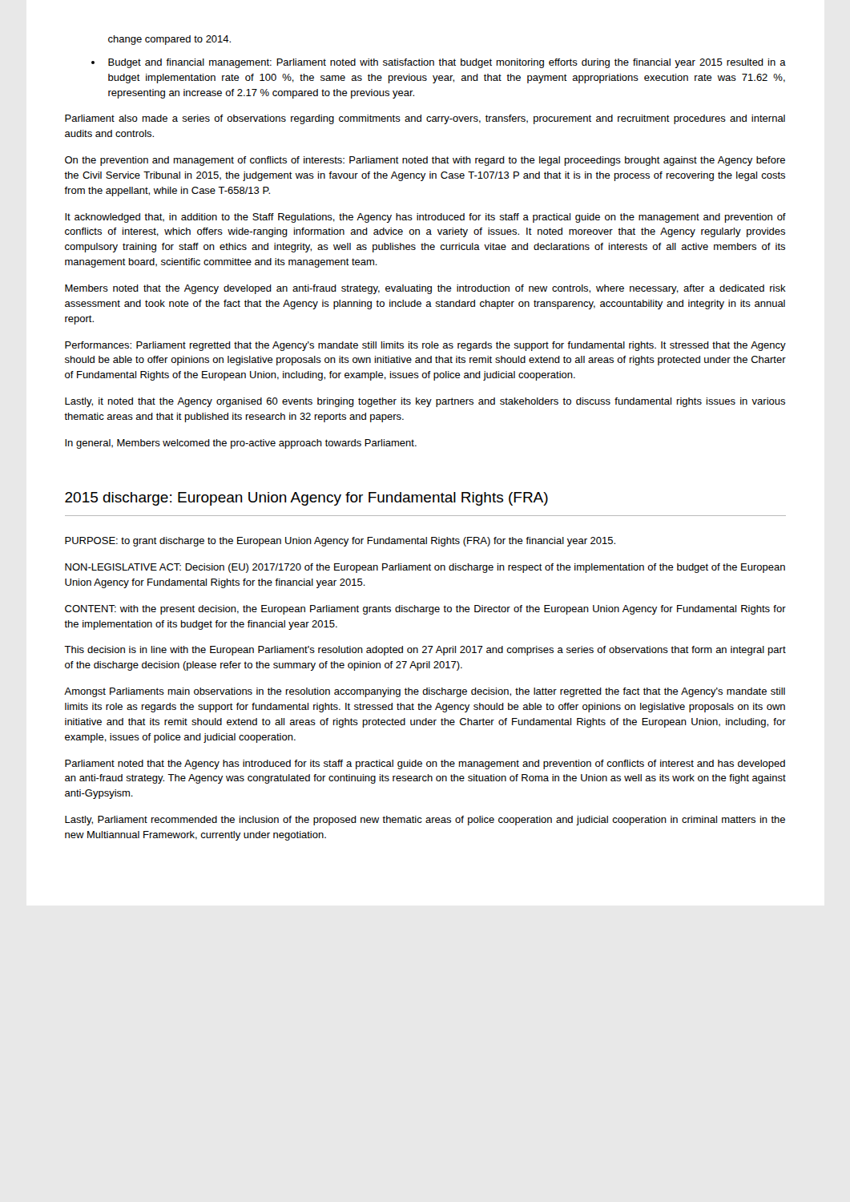change compared to 2014.
Budget and financial management: Parliament noted with satisfaction that budget monitoring efforts during the financial year 2015 resulted in a budget implementation rate of 100 %, the same as the previous year, and that the payment appropriations execution rate was 71.62 %, representing an increase of 2.17 % compared to the previous year.
Parliament also made a series of observations regarding commitments and carry-overs, transfers, procurement and recruitment procedures and internal audits and controls.
On the prevention and management of conflicts of interests: Parliament noted that with regard to the legal proceedings brought against the Agency before the Civil Service Tribunal in 2015, the judgement was in favour of the Agency in Case T-107/13 P and that it is in the process of recovering the legal costs from the appellant, while in Case T-658/13 P.
It acknowledged that, in addition to the Staff Regulations, the Agency has introduced for its staff a practical guide on the management and prevention of conflicts of interest, which offers wide-ranging information and advice on a variety of issues. It noted moreover that the Agency regularly provides compulsory training for staff on ethics and integrity, as well as publishes the curricula vitae and declarations of interests of all active members of its management board, scientific committee and its management team.
Members noted that the Agency developed an anti-fraud strategy, evaluating the introduction of new controls, where necessary, after a dedicated risk assessment and took note of the fact that the Agency is planning to include a standard chapter on transparency, accountability and integrity in its annual report.
Performances: Parliament regretted that the Agency's mandate still limits its role as regards the support for fundamental rights. It stressed that the Agency should be able to offer opinions on legislative proposals on its own initiative and that its remit should extend to all areas of rights protected under the Charter of Fundamental Rights of the European Union, including, for example, issues of police and judicial cooperation.
Lastly, it noted that the Agency organised 60 events bringing together its key partners and stakeholders to discuss fundamental rights issues in various thematic areas and that it published its research in 32 reports and papers.
In general, Members welcomed the pro-active approach towards Parliament.
2015 discharge: European Union Agency for Fundamental Rights (FRA)
PURPOSE: to grant discharge to the European Union Agency for Fundamental Rights (FRA) for the financial year 2015.
NON-LEGISLATIVE ACT: Decision (EU) 2017/1720 of the European Parliament on discharge in respect of the implementation of the budget of the European Union Agency for Fundamental Rights for the financial year 2015.
CONTENT: with the present decision, the European Parliament grants discharge to the Director of the European Union Agency for Fundamental Rights for the implementation of its budget for the financial year 2015.
This decision is in line with the European Parliament's resolution adopted on 27 April 2017 and comprises a series of observations that form an integral part of the discharge decision (please refer to the summary of the opinion of 27 April 2017).
Amongst Parliaments main observations in the resolution accompanying the discharge decision, the latter regretted the fact that the Agency's mandate still limits its role as regards the support for fundamental rights. It stressed that the Agency should be able to offer opinions on legislative proposals on its own initiative and that its remit should extend to all areas of rights protected under the Charter of Fundamental Rights of the European Union, including, for example, issues of police and judicial cooperation.
Parliament noted that the Agency has introduced for its staff a practical guide on the management and prevention of conflicts of interest and has developed an anti-fraud strategy. The Agency was congratulated for continuing its research on the situation of Roma in the Union as well as its work on the fight against anti-Gypsyism.
Lastly, Parliament recommended the inclusion of the proposed new thematic areas of police cooperation and judicial cooperation in criminal matters in the new Multiannual Framework, currently under negotiation.